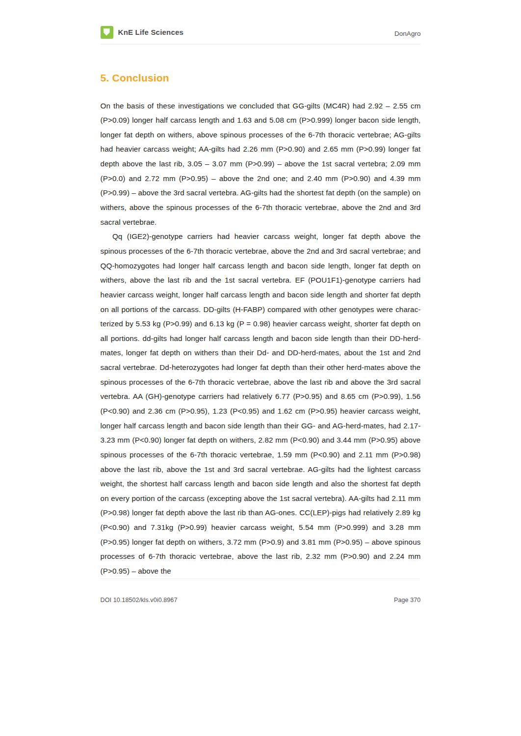KnE Life Sciences
DonAgro
5. Conclusion
On the basis of these investigations we concluded that GG-gilts (MC4R) had 2.92 – 2.55 cm (P>0.09) longer half carcass length and 1.63 and 5.08 cm (P>0.999) longer bacon side length, longer fat depth on withers, above spinous processes of the 6-7th thoracic vertebrae; AG-gilts had heavier carcass weight; AA-gilts had 2.26 mm (P>0.90) and 2.65 mm (P>0.99) longer fat depth above the last rib, 3.05 – 3.07 mm (P>0.99) – above the 1st sacral vertebra; 2.09 mm (P>0.0) and 2.72 mm (P>0.95) – above the 2nd one; and 2.40 mm (P>0.90) and 4.39 mm (P>0.99) – above the 3rd sacral vertebra. AG-gilts had the shortest fat depth (on the sample) on withers, above the spinous processes of the 6-7th thoracic vertebrae, above the 2nd and 3rd sacral vertebrae.
Qq (IGE2)-genotype carriers had heavier carcass weight, longer fat depth above the spinous processes of the 6-7th thoracic vertebrae, above the 2nd and 3rd sacral vertebrae; and QQ-homozygotes had longer half carcass length and bacon side length, longer fat depth on withers, above the last rib and the 1st sacral vertebra. EF (POU1F1)-genotype carriers had heavier carcass weight, longer half carcass length and bacon side length and shorter fat depth on all portions of the carcass. DD-gilts (H-FABP) compared with other genotypes were characterized by 5.53 kg (P>0.99) and 6.13 kg (P = 0.98) heavier carcass weight, shorter fat depth on all portions. dd-gilts had longer half carcass length and bacon side length than their DD-herd-mates, longer fat depth on withers than their Dd- and DD-herd-mates, about the 1st and 2nd sacral vertebrae. Dd-heterozygotes had longer fat depth than their other herd-mates above the spinous processes of the 6-7th thoracic vertebrae, above the last rib and above the 3rd sacral vertebra. AA (GH)-genotype carriers had relatively 6.77 (P>0.95) and 8.65 cm (P>0.99), 1.56 (P<0.90) and 2.36 cm (P>0.95), 1.23 (P<0.95) and 1.62 cm (P>0.95) heavier carcass weight, longer half carcass length and bacon side length than their GG- and AG-herd-mates, had 2.17-3.23 mm (P<0.90) longer fat depth on withers, 2.82 mm (P<0.90) and 3.44 mm (P>0.95) above spinous processes of the 6-7th thoracic vertebrae, 1.59 mm (P<0.90) and 2.11 mm (P>0.98) above the last rib, above the 1st and 3rd sacral vertebrae. AG-gilts had the lightest carcass weight, the shortest half carcass length and bacon side length and also the shortest fat depth on every portion of the carcass (excepting above the 1st sacral vertebra). AA-gilts had 2.11 mm (P>0.98) longer fat depth above the last rib than AG-ones. CC(LEP)-pigs had relatively 2.89 kg (P<0.90) and 7.31kg (P>0.99) heavier carcass weight, 5.54 mm (P>0.999) and 3.28 mm (P>0.95) longer fat depth on withers, 3.72 mm (P>0.9) and 3.81 mm (P>0.95) – above spinous processes of 6-7th thoracic vertebrae, above the last rib, 2.32 mm (P>0.90) and 2.24 mm (P>0.95) – above the
DOI 10.18502/kls.v0i0.8967
Page 370